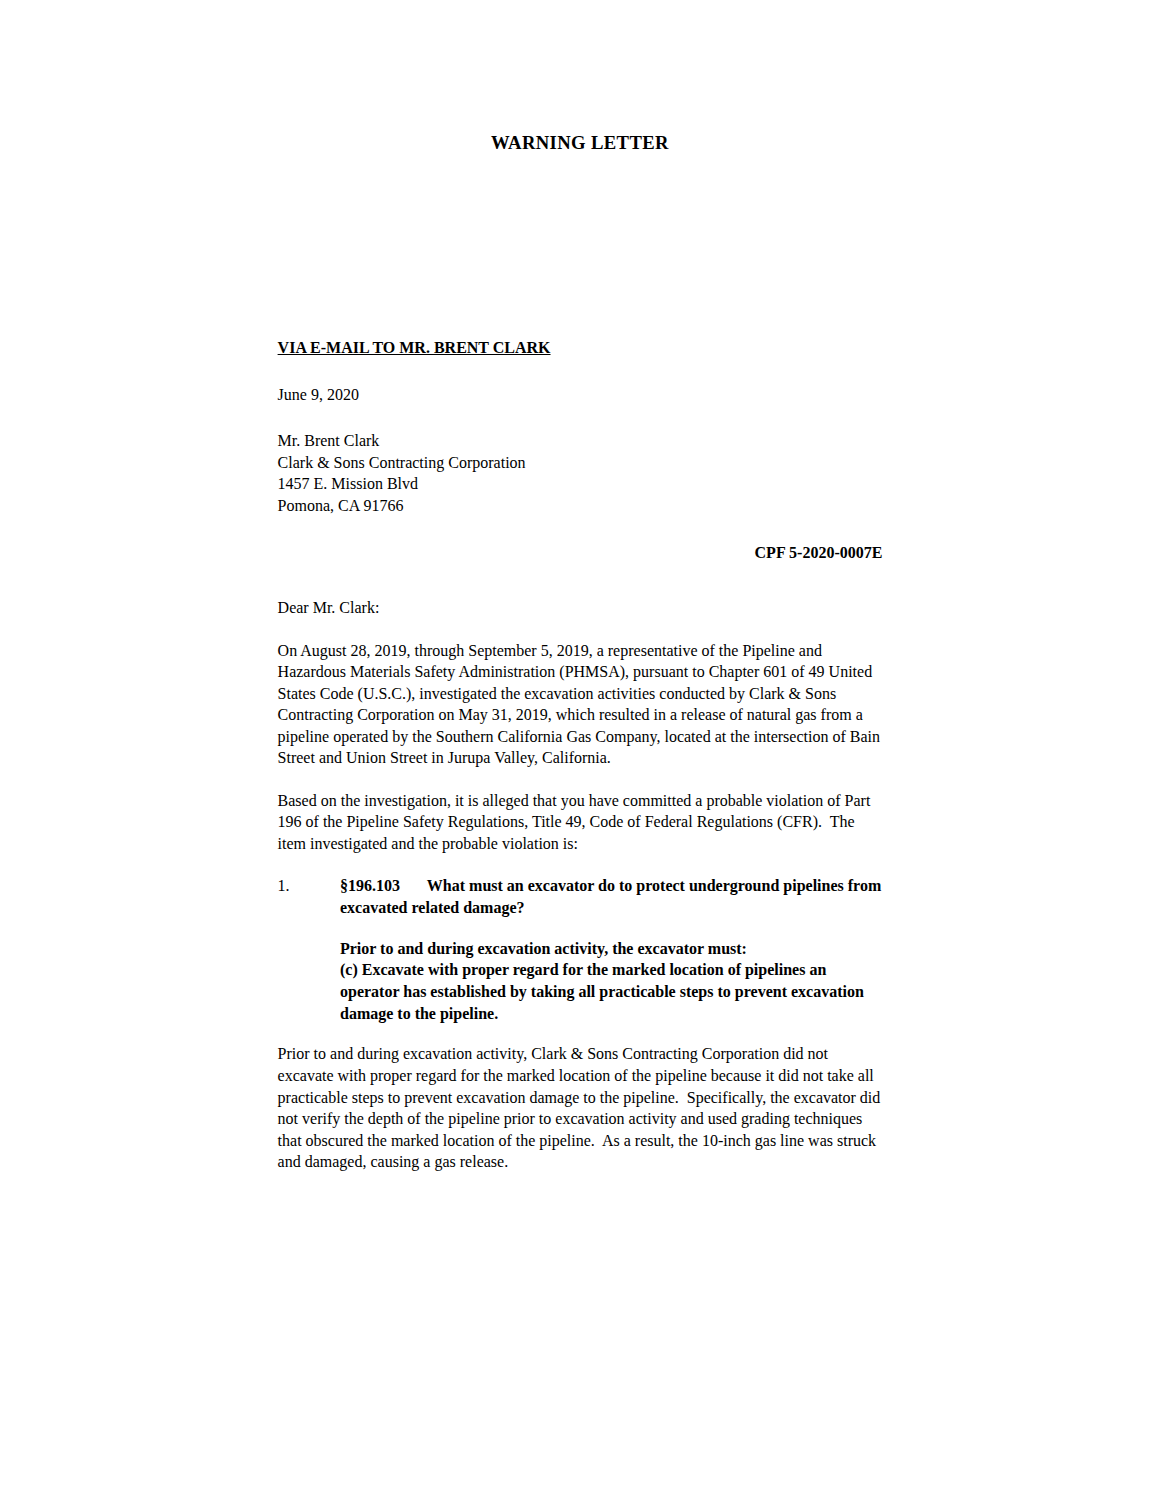WARNING LETTER
VIA E-MAIL TO MR. BRENT CLARK
June 9, 2020
Mr. Brent Clark
Clark & Sons Contracting Corporation
1457 E. Mission Blvd
Pomona, CA 91766
CPF 5-2020-0007E
Dear Mr. Clark:
On August 28, 2019, through September 5, 2019, a representative of the Pipeline and Hazardous Materials Safety Administration (PHMSA), pursuant to Chapter 601 of 49 United States Code (U.S.C.), investigated the excavation activities conducted by Clark & Sons Contracting Corporation on May 31, 2019, which resulted in a release of natural gas from a pipeline operated by the Southern California Gas Company, located at the intersection of Bain Street and Union Street in Jurupa Valley, California.
Based on the investigation, it is alleged that you have committed a probable violation of Part 196 of the Pipeline Safety Regulations, Title 49, Code of Federal Regulations (CFR). The item investigated and the probable violation is:
1.
§196.103 What must an excavator do to protect underground pipelines from excavated related damage?
Prior to and during excavation activity, the excavator must:
(c) Excavate with proper regard for the marked location of pipelines an operator has established by taking all practicable steps to prevent excavation damage to the pipeline.
Prior to and during excavation activity, Clark & Sons Contracting Corporation did not excavate with proper regard for the marked location of the pipeline because it did not take all practicable steps to prevent excavation damage to the pipeline. Specifically, the excavator did not verify the depth of the pipeline prior to excavation activity and used grading techniques that obscured the marked location of the pipeline. As a result, the 10-inch gas line was struck and damaged, causing a gas release.